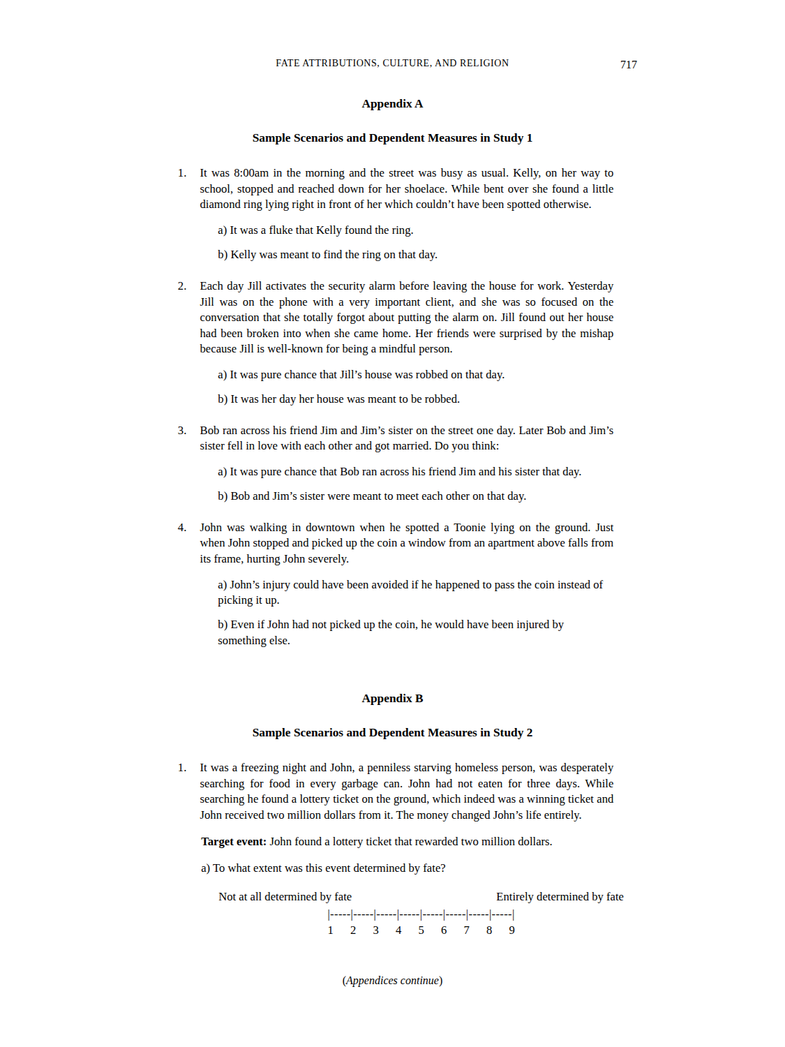FATE ATTRIBUTIONS, CULTURE, AND RELIGION 717
Appendix A
Sample Scenarios and Dependent Measures in Study 1
It was 8:00am in the morning and the street was busy as usual. Kelly, on her way to school, stopped and reached down for her shoelace. While bent over she found a little diamond ring lying right in front of her which couldn’t have been spotted otherwise.
a) It was a fluke that Kelly found the ring.
b) Kelly was meant to find the ring on that day.
Each day Jill activates the security alarm before leaving the house for work. Yesterday Jill was on the phone with a very important client, and she was so focused on the conversation that she totally forgot about putting the alarm on. Jill found out her house had been broken into when she came home. Her friends were surprised by the mishap because Jill is well-known for being a mindful person.
a) It was pure chance that Jill’s house was robbed on that day.
b) It was her day her house was meant to be robbed.
Bob ran across his friend Jim and Jim’s sister on the street one day. Later Bob and Jim’s sister fell in love with each other and got married. Do you think:
a) It was pure chance that Bob ran across his friend Jim and his sister that day.
b) Bob and Jim’s sister were meant to meet each other on that day.
John was walking in downtown when he spotted a Toonie lying on the ground. Just when John stopped and picked up the coin a window from an apartment above falls from its frame, hurting John severely.
a) John’s injury could have been avoided if he happened to pass the coin instead of picking it up.
b) Even if John had not picked up the coin, he would have been injured by something else.
Appendix B
Sample Scenarios and Dependent Measures in Study 2
It was a freezing night and John, a penniless starving homeless person, was desperately searching for food in every garbage can. John had not eaten for three days. While searching he found a lottery ticket on the ground, which indeed was a winning ticket and John received two million dollars from it. The money changed John’s life entirely.
Target event: John found a lottery ticket that rewarded two million dollars.
a) To what extent was this event determined by fate?
Not at all determined by fate Entirely determined by fate
|-----|-----|-----|-----|-----|-----|-----|-----|
123456789
(Appendices continue)